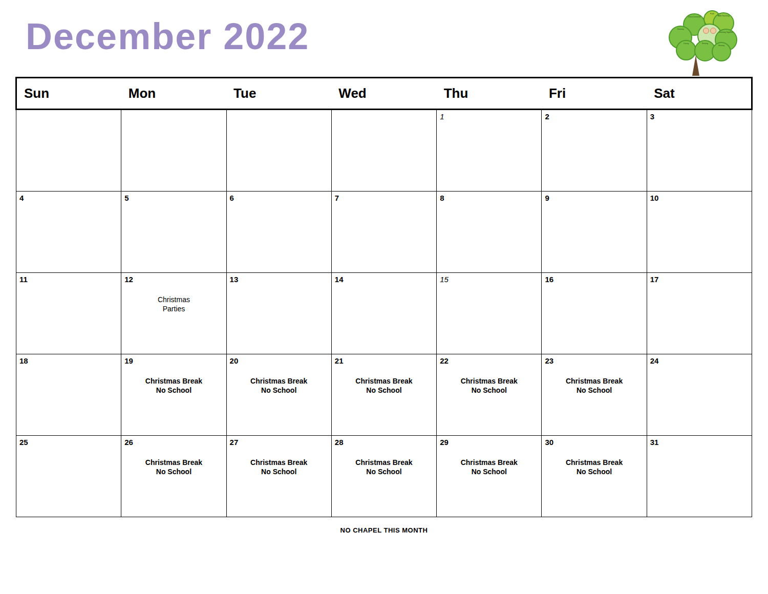December 2022
Christ Centered
Faith
Bible Teaching
Growing
Learning Together
Caring
Serving
Sharing
| Sun | Mon | Tue | Wed | Thu | Fri | Sat |
| --- | --- | --- | --- | --- | --- | --- |
| | | | | 1 | 2 | 3 |
| 4 | 5 | 6 | 7 | 8 | 9 | 10 |
| 11 | 12 Christmas Parties | 13 | 14 | 15 | 16 | 17 |
| 18 | 19 Christmas Break No School | 20 Christmas Break No School | 21 Christmas Break No School | 22 Christmas Break No School | 23 Christmas Break No School | 24 |
| 25 | 26 Christmas Break No School | 27 Christmas Break No School | 28 Christmas Break No School | 29 Christmas Break No School | 30 Christmas Break No School | 31 |
NO CHAPEL THIS MONTH